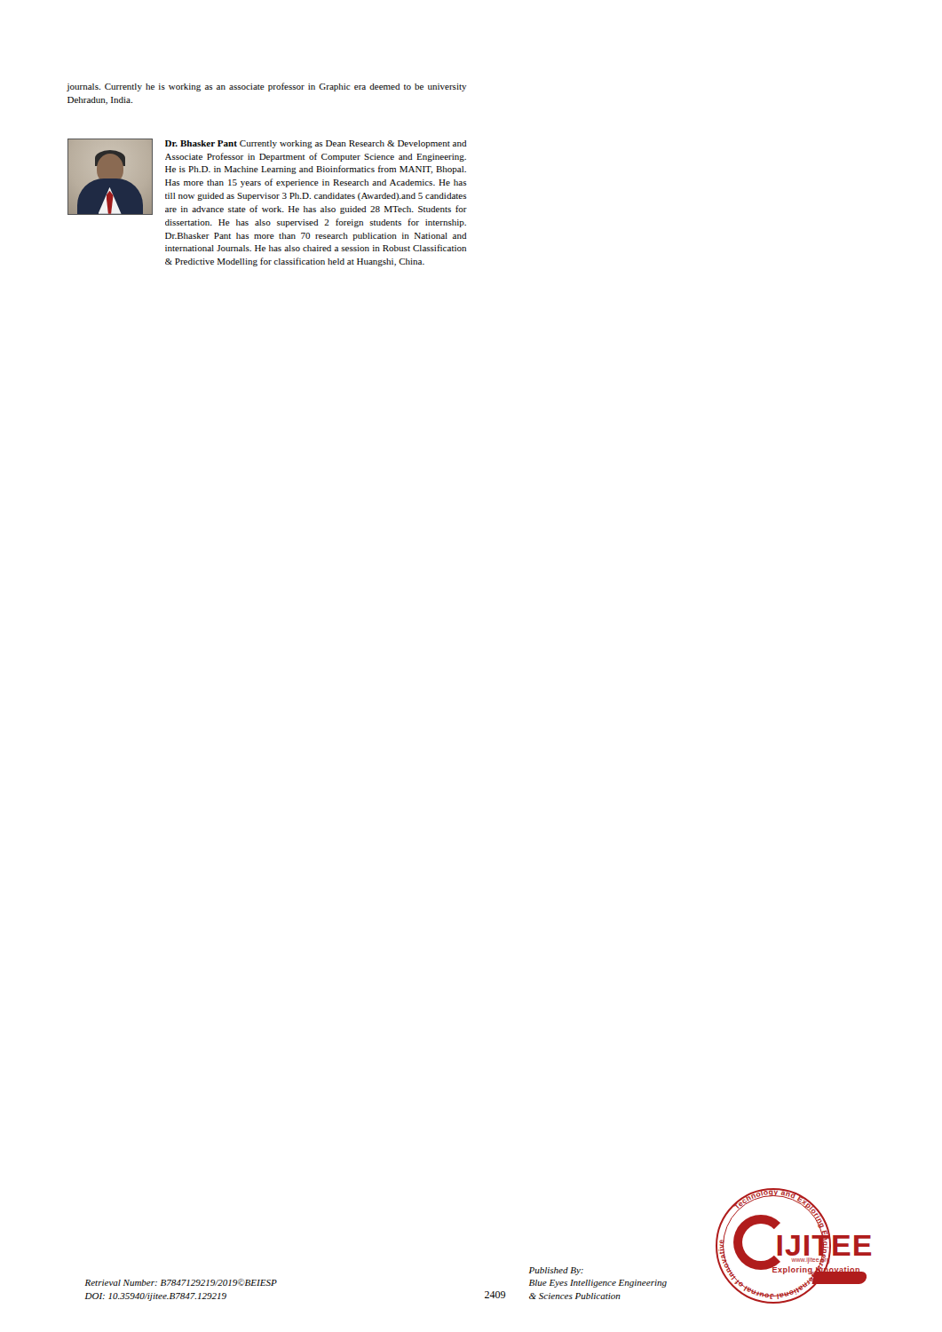journals. Currently he is working as an associate professor in Graphic era deemed to be university Dehradun, India.
Dr. Bhasker Pant Currently working as Dean Research & Development and Associate Professor in Department of Computer Science and Engineering. He is Ph.D. in Machine Learning and Bioinformatics from MANIT, Bhopal. Has more than 15 years of experience in Research and Academics. He has till now guided as Supervisor 3 Ph.D. candidates (Awarded).and 5 candidates are in advance state of work. He has also guided 28 MTech. Students for dissertation. He has also supervised 2 foreign students for internship. Dr.Bhasker Pant has more than 70 research publication in National and international Journals. He has also chaired a session in Robust Classification & Predictive Modelling for classification held at Huangshi, China.
Retrieval Number: B7847129219/2019©BEIESP
DOI: 10.35940/ijitee.B7847.129219
2409
Published By:
Blue Eyes Intelligence Engineering
& Sciences Publication
Technology and Exploring Engineering International Journal of Innovative
IJITEE
www.ijitee.org
Exploring Innovation